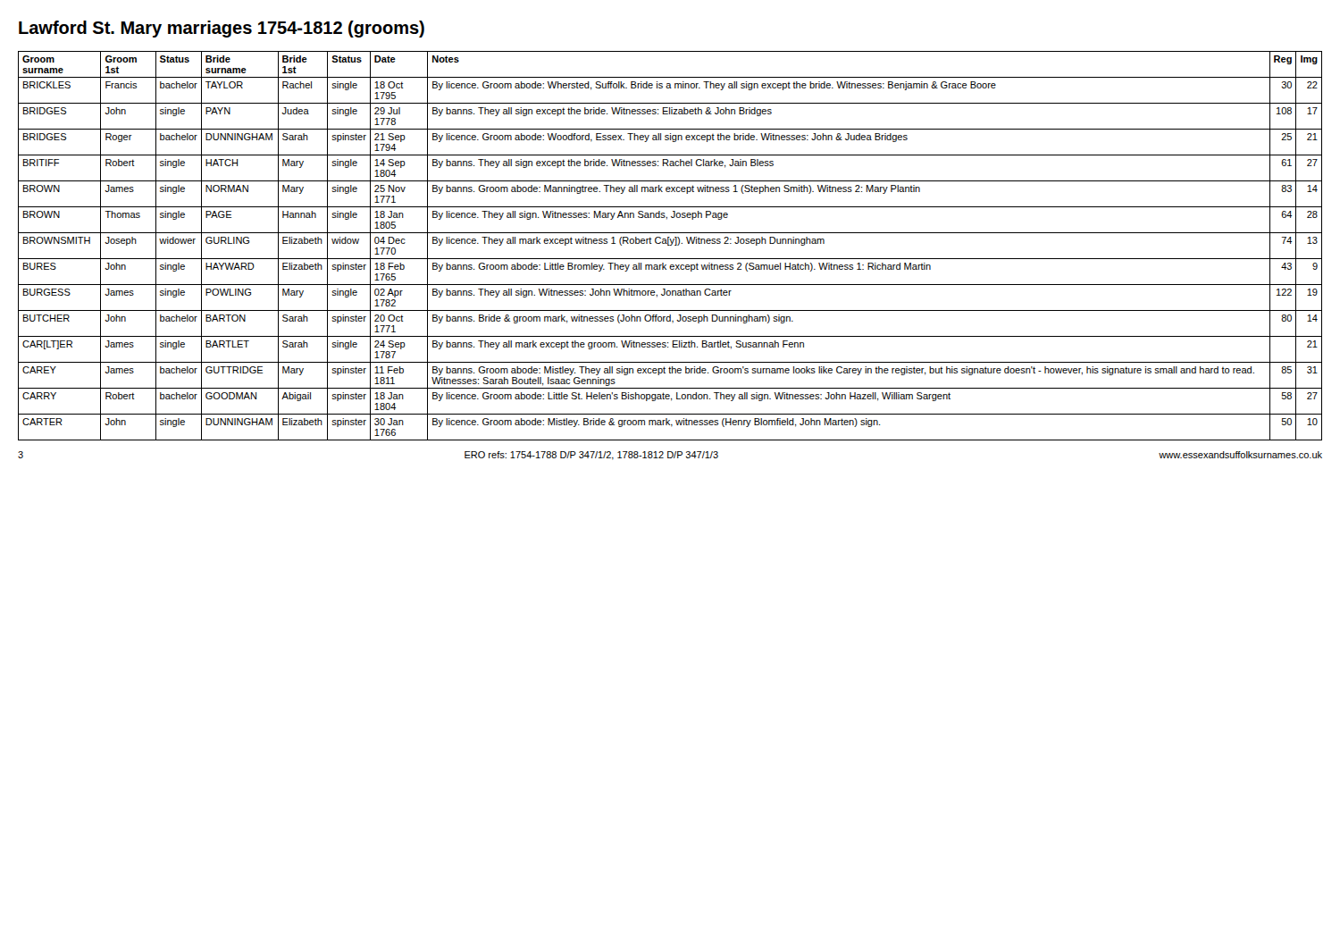Lawford St. Mary marriages 1754-1812 (grooms)
| Groom surname | Groom 1st | Status | Bride surname | Bride 1st | Status | Date | Notes | Reg | Img |
| --- | --- | --- | --- | --- | --- | --- | --- | --- | --- |
| BRICKLES | Francis | bachelor | TAYLOR | Rachel | single | 18 Oct 1795 | By licence. Groom abode: Whersted, Suffolk. Bride is a minor. They all sign except the bride. Witnesses: Benjamin & Grace Boore | 30 | 22 |
| BRIDGES | John | single | PAYN | Judea | single | 29 Jul 1778 | By banns. They all sign except the bride. Witnesses: Elizabeth & John Bridges | 108 | 17 |
| BRIDGES | Roger | bachelor | DUNNINGHAM | Sarah | spinster | 21 Sep 1794 | By licence. Groom abode: Woodford, Essex. They all sign except the bride. Witnesses: John & Judea Bridges | 25 | 21 |
| BRITIFF | Robert | single | HATCH | Mary | single | 14 Sep 1804 | By banns. They all sign except the bride. Witnesses: Rachel Clarke, Jain Bless | 61 | 27 |
| BROWN | James | single | NORMAN | Mary | single | 25 Nov 1771 | By banns. Groom abode: Manningtree. They all mark except witness 1 (Stephen Smith). Witness 2: Mary Plantin | 83 | 14 |
| BROWN | Thomas | single | PAGE | Hannah | single | 18 Jan 1805 | By licence. They all sign. Witnesses: Mary Ann Sands, Joseph Page | 64 | 28 |
| BROWNSMITH | Joseph | widower | GURLING | Elizabeth | widow | 04 Dec 1770 | By licence. They all mark except witness 1 (Robert Ca[y]). Witness 2: Joseph Dunningham | 74 | 13 |
| BURES | John | single | HAYWARD | Elizabeth | spinster | 18 Feb 1765 | By banns. Groom abode: Little Bromley. They all mark except witness 2 (Samuel Hatch). Witness 1: Richard Martin | 43 | 9 |
| BURGESS | James | single | POWLING | Mary | single | 02 Apr 1782 | By banns. They all sign. Witnesses: John Whitmore, Jonathan Carter | 122 | 19 |
| BUTCHER | John | bachelor | BARTON | Sarah | spinster | 20 Oct 1771 | By banns. Bride & groom mark, witnesses (John Offord, Joseph Dunningham) sign. | 80 | 14 |
| CAR[LT]ER | James | single | BARTLET | Sarah | single | 24 Sep 1787 | By banns. They all mark except the groom. Witnesses: Elizth. Bartlet, Susannah Fenn | | 21 |
| CAREY | James | bachelor | GUTTRIDGE | Mary | spinster | 11 Feb 1811 | By banns. Groom abode: Mistley. They all sign except the bride. Groom's surname looks like Carey in the register, but his signature doesn't - however, his signature is small and hard to read. Witnesses: Sarah Boutell, Isaac Gennings | 85 | 31 |
| CARRY | Robert | bachelor | GOODMAN | Abigail | spinster | 18 Jan 1804 | By licence. Groom abode: Little St. Helen's Bishopgate, London. They all sign. Witnesses: John Hazell, William Sargent | 58 | 27 |
| CARTER | John | single | DUNNINGHAM | Elizabeth | spinster | 30 Jan 1766 | By licence. Groom abode: Mistley. Bride & groom mark, witnesses (Henry Blomfield, John Marten) sign. | 50 | 10 |
3 ERO refs: 1754-1788 D/P 347/1/2, 1788-1812 D/P 347/1/3 www.essexandsuffolksurnames.co.uk